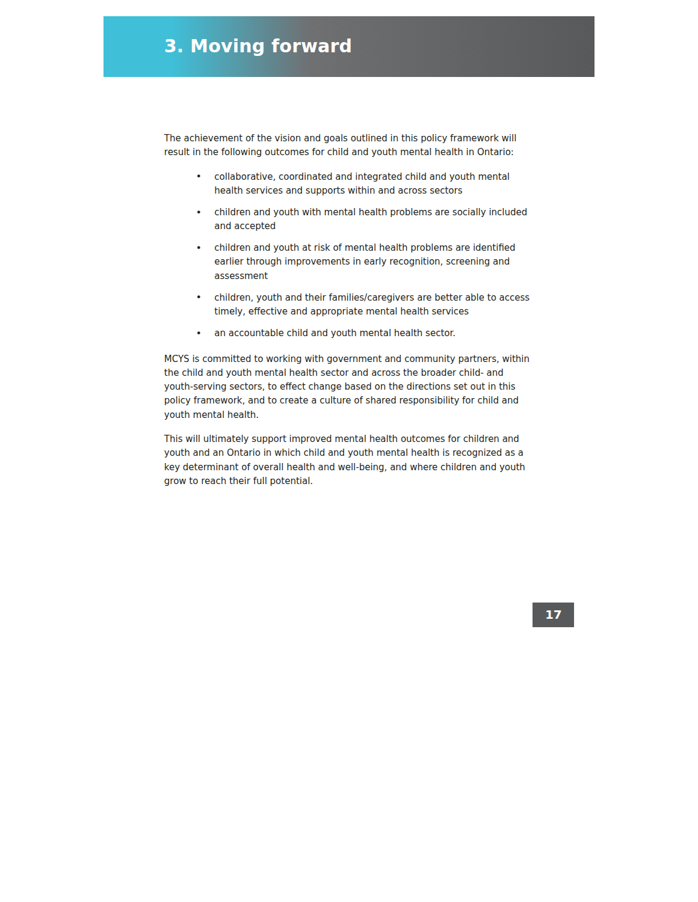3. Moving forward
The achievement of the vision and goals outlined in this policy framework will result in the following outcomes for child and youth mental health in Ontario:
collaborative, coordinated and integrated child and youth mental health services and supports within and across sectors
children and youth with mental health problems are socially included and accepted
children and youth at risk of mental health problems are identified earlier through improvements in early recognition, screening and assessment
children, youth and their families/caregivers are better able to access timely, effective and appropriate mental health services
an accountable child and youth mental health sector.
MCYS is committed to working with government and community partners, within the child and youth mental health sector and across the broader child- and youth-serving sectors, to effect change based on the directions set out in this policy framework, and to create a culture of shared responsibility for child and youth mental health.
This will ultimately support improved mental health outcomes for children and youth and an Ontario in which child and youth mental health is recognized as a key determinant of overall health and well-being, and where children and youth grow to reach their full potential.
17